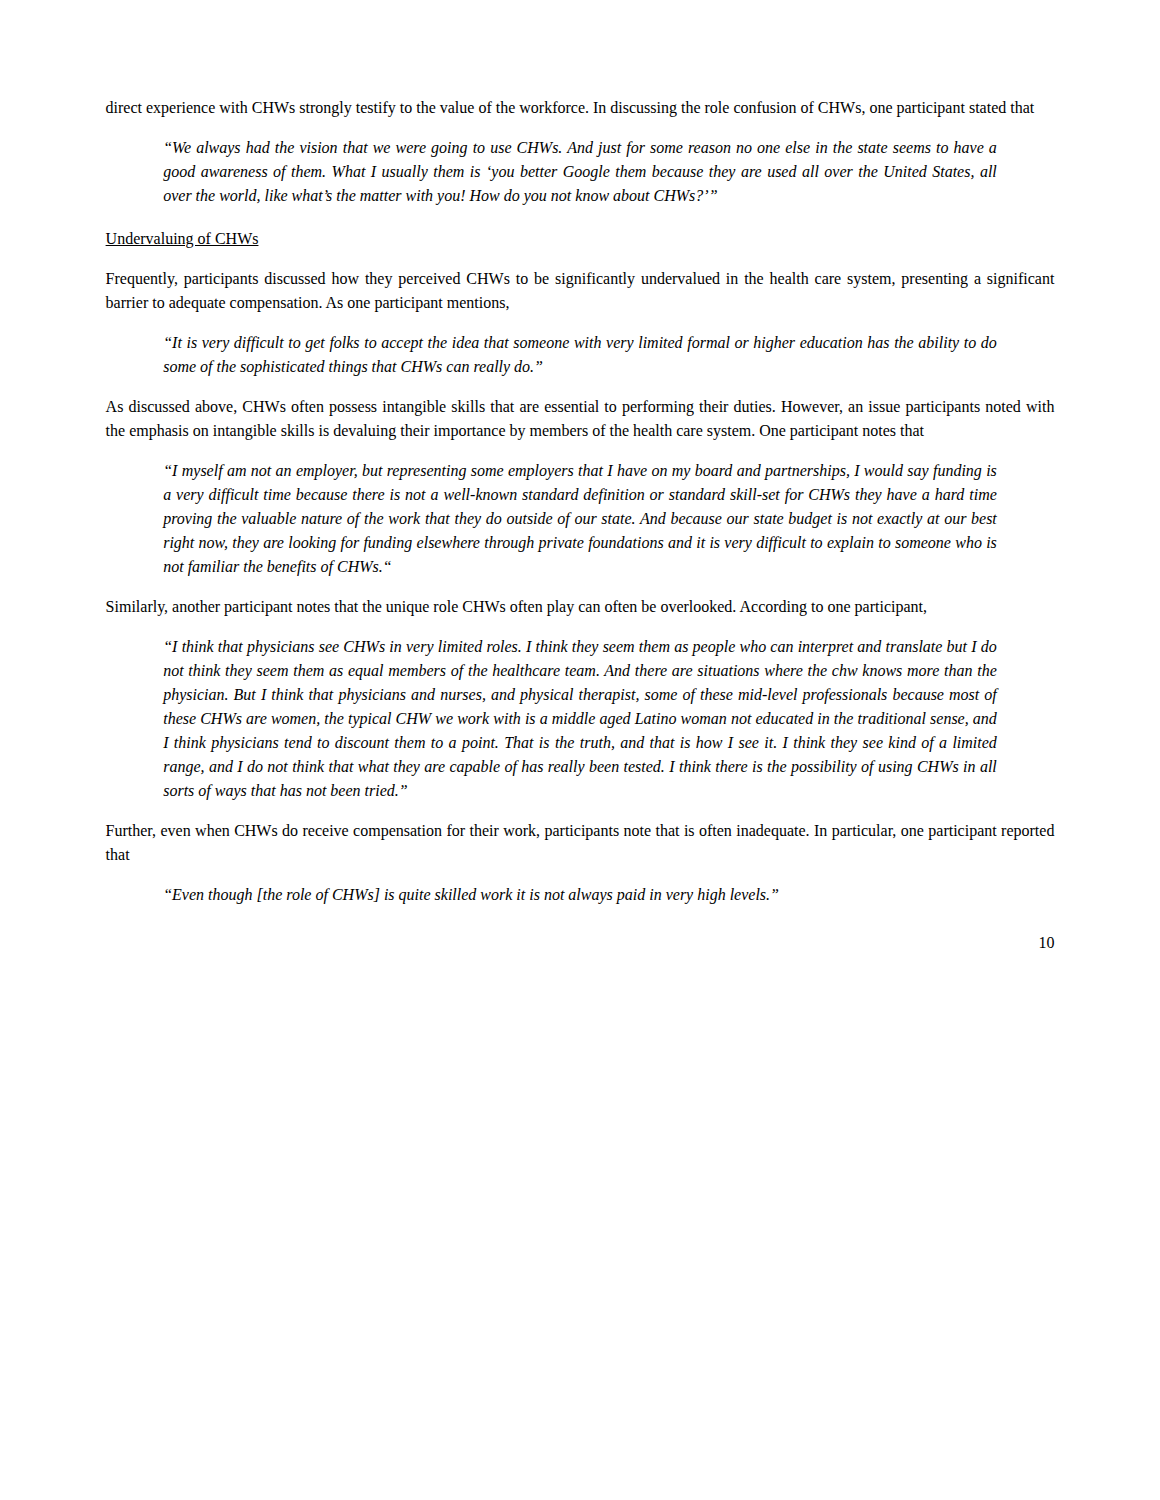direct experience with CHWs strongly testify to the value of the workforce. In discussing the role confusion of CHWs, one participant stated that
“We always had the vision that we were going to use CHWs. And just for some reason no one else in the state seems to have a good awareness of them. What I usually them is ‘you better Google them because they are used all over the United States, all over the world, like what’s the matter with you! How do you not know about CHWs?’”
Undervaluing of CHWs
Frequently, participants discussed how they perceived CHWs to be significantly undervalued in the health care system, presenting a significant barrier to adequate compensation. As one participant mentions,
“It is very difficult to get folks to accept the idea that someone with very limited formal or higher education has the ability to do some of the sophisticated things that CHWs can really do.”
As discussed above, CHWs often possess intangible skills that are essential to performing their duties. However, an issue participants noted with the emphasis on intangible skills is devaluing their importance by members of the health care system. One participant notes that
“I myself am not an employer, but representing some employers that I have on my board and partnerships, I would say funding is a very difficult time because there is not a well-known standard definition or standard skill-set for CHWs they have a hard time proving the valuable nature of the work that they do outside of our state. And because our state budget is not exactly at our best right now, they are looking for funding elsewhere through private foundations and it is very difficult to explain to someone who is not familiar the benefits of CHWs.“
Similarly, another participant notes that the unique role CHWs often play can often be overlooked. According to one participant,
“I think that physicians see CHWs in very limited roles. I think they seem them as people who can interpret and translate but I do not think they seem them as equal members of the healthcare team. And there are situations where the chw knows more than the physician. But I think that physicians and nurses, and physical therapist, some of these mid-level professionals because most of these CHWs are women, the typical CHW we work with is a middle aged Latino woman not educated in the traditional sense, and I think physicians tend to discount them to a point. That is the truth, and that is how I see it. I think they see kind of a limited range, and I do not think that what they are capable of has really been tested. I think there is the possibility of using CHWs in all sorts of ways that has not been tried.”
Further, even when CHWs do receive compensation for their work, participants note that is often inadequate. In particular, one participant reported that
“Even though [the role of CHWs] is quite skilled work it is not always paid in very high levels.”
10